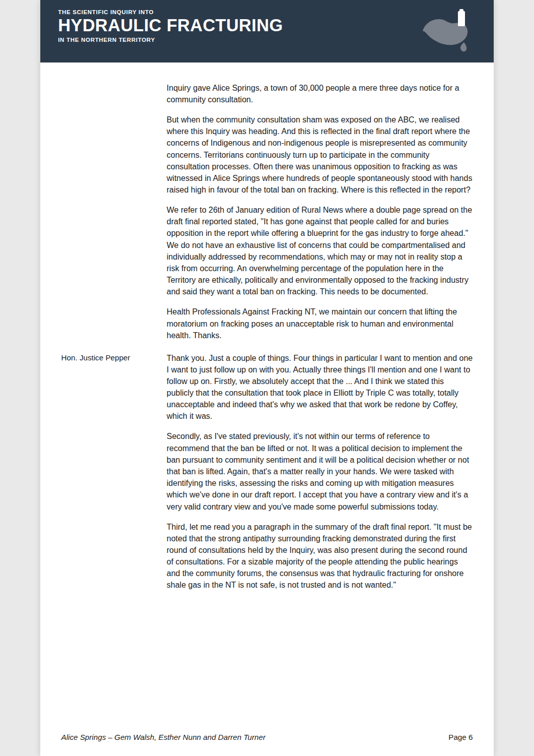The Scientific Inquiry into
Hydraulic Fracturing
in the Northern Territory
Map of Australia with flask outline
Inquiry gave Alice Springs, a town of 30,000 people a mere three days notice for a community consultation.
But when the community consultation sham was exposed on the ABC, we realised where this Inquiry was heading. And this is reflected in the final draft report where the concerns of Indigenous and non-indigenous people is misrepresented as community concerns. Territorians continuously turn up to participate in the community consultation processes. Often there was unanimous opposition to fracking as was witnessed in Alice Springs where hundreds of people spontaneously stood with hands raised high in favour of the total ban on fracking. Where is this reflected in the report?
We refer to 26th of January edition of Rural News where a double page spread on the draft final reported stated, "It has gone against that people called for and buries opposition in the report while offering a blueprint for the gas industry to forge ahead." We do not have an exhaustive list of concerns that could be compartmentalised and individually addressed by recommendations, which may or may not in reality stop a risk from occurring. An overwhelming percentage of the population here in the Territory are ethically, politically and environmentally opposed to the fracking industry and said they want a total ban on fracking. This needs to be documented.
Health Professionals Against Fracking NT, we maintain our concern that lifting the moratorium on fracking poses an unacceptable risk to human and environmental health. Thanks.
Hon. Justice Pepper
Thank you. Just a couple of things. Four things in particular I want to mention and one I want to just follow up on with you. Actually three things I'll mention and one I want to follow up on. Firstly, we absolutely accept that the ... And I think we stated this publicly that the consultation that took place in Elliott by Triple C was totally, totally unacceptable and indeed that's why we asked that that work be redone by Coffey, which it was.
Secondly, as I've stated previously, it's not within our terms of reference to recommend that the ban be lifted or not. It was a political decision to implement the ban pursuant to community sentiment and it will be a political decision whether or not that ban is lifted. Again, that's a matter really in your hands. We were tasked with identifying the risks, assessing the risks and coming up with mitigation measures which we've done in our draft report. I accept that you have a contrary view and it's a very valid contrary view and you've made some powerful submissions today.
Third, let me read you a paragraph in the summary of the draft final report. "It must be noted that the strong antipathy surrounding fracking demonstrated during the first round of consultations held by the Inquiry, was also present during the second round of consultations. For a sizable majority of the people attending the public hearings and the community forums, the consensus was that hydraulic fracturing for onshore shale gas in the NT is not safe, is not trusted and is not wanted."
Alice Springs – Gem Walsh, Esther Nunn and Darren Turner
Page 6